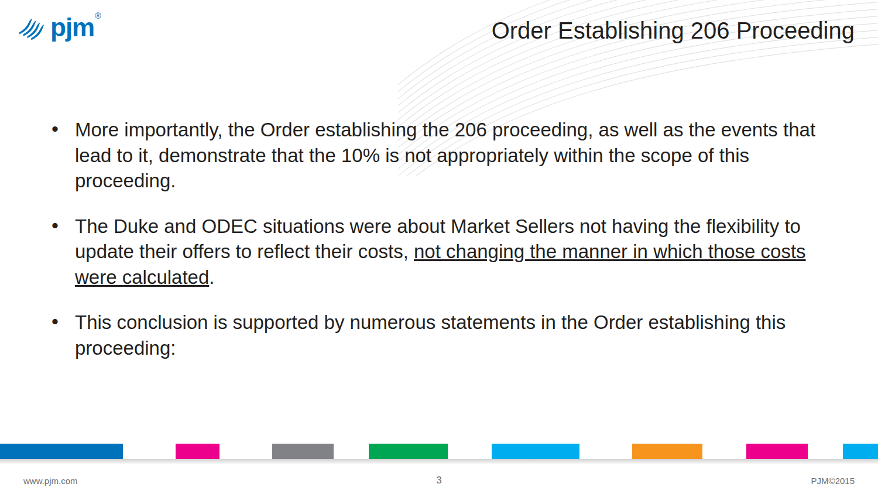pjm®
Order Establishing 206 Proceeding
More importantly, the Order establishing the 206 proceeding, as well as the events that lead to it, demonstrate that the 10% is not appropriately within the scope of this proceeding.
The Duke and ODEC situations were about Market Sellers not having the flexibility to update their offers to reflect their costs, not changing the manner in which those costs were calculated.
This conclusion is supported by numerous statements in the Order establishing this proceeding:
www.pjm.com
3
PJM©2015